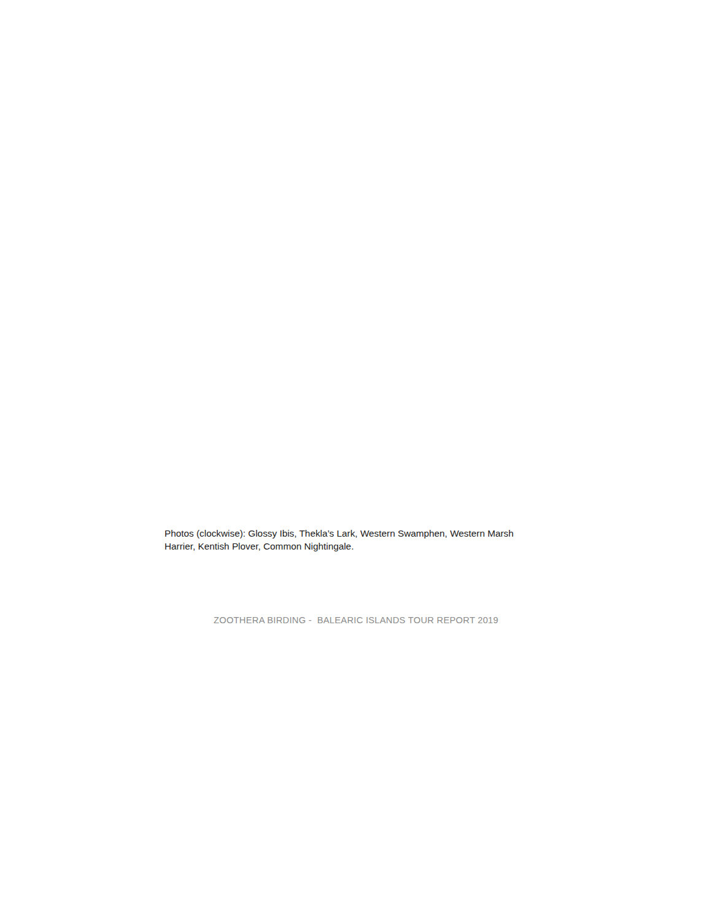Photos (clockwise): Glossy Ibis, Thekla’s Lark, Western Swamphen, Western Marsh Harrier, Kentish Plover, Common Nightingale.
ZOOTHERA BIRDING - BALEARIC ISLANDS TOUR REPORT 2019